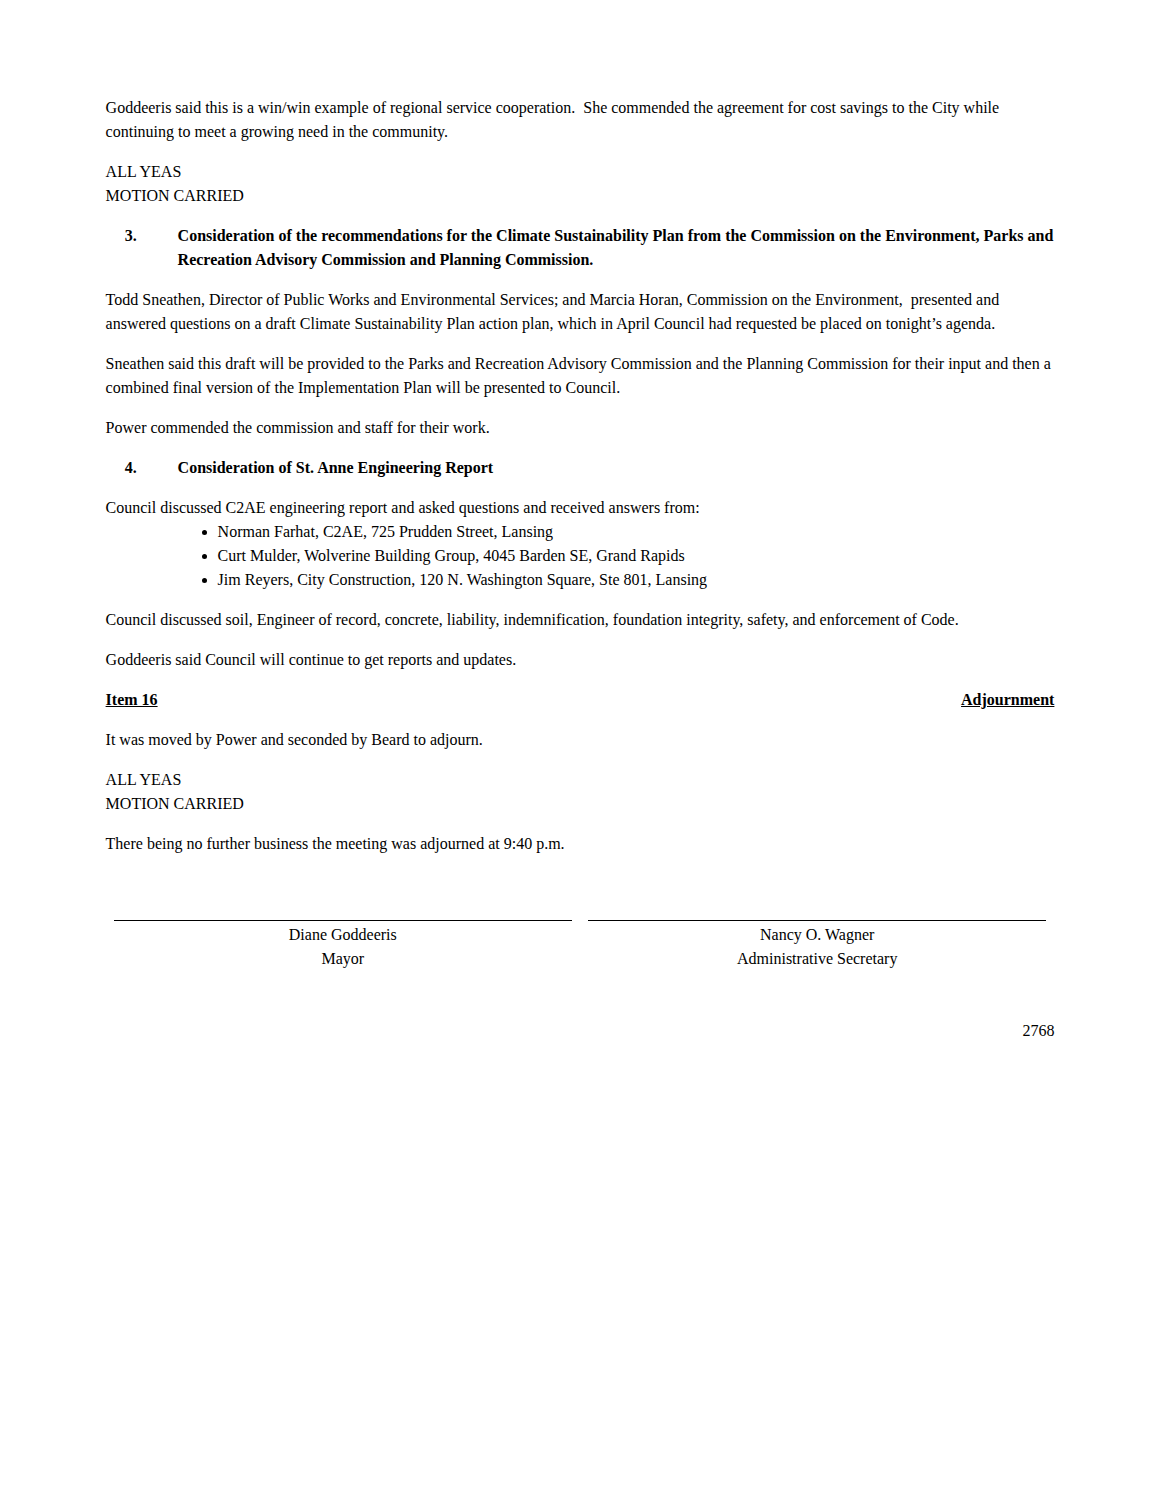Goddeeris said this is a win/win example of regional service cooperation. She commended the agreement for cost savings to the City while continuing to meet a growing need in the community.
ALL YEAS
MOTION CARRIED
3. Consideration of the recommendations for the Climate Sustainability Plan from the Commission on the Environment, Parks and Recreation Advisory Commission and Planning Commission.
Todd Sneathen, Director of Public Works and Environmental Services; and Marcia Horan, Commission on the Environment, presented and answered questions on a draft Climate Sustainability Plan action plan, which in April Council had requested be placed on tonight’s agenda.
Sneathen said this draft will be provided to the Parks and Recreation Advisory Commission and the Planning Commission for their input and then a combined final version of the Implementation Plan will be presented to Council.
Power commended the commission and staff for their work.
4. Consideration of St. Anne Engineering Report
Council discussed C2AE engineering report and asked questions and received answers from:
Norman Farhat, C2AE, 725 Prudden Street, Lansing
Curt Mulder, Wolverine Building Group, 4045 Barden SE, Grand Rapids
Jim Reyers, City Construction, 120 N. Washington Square, Ste 801, Lansing
Council discussed soil, Engineer of record, concrete, liability, indemnification, foundation integrity, safety, and enforcement of Code.
Goddeeris said Council will continue to get reports and updates.
Item 16 Adjournment
It was moved by Power and seconded by Beard to adjourn.
ALL YEAS
MOTION CARRIED
There being no further business the meeting was adjourned at 9:40 p.m.
| Diane Goddeeris | Nancy O. Wagner |
| Mayor | Administrative Secretary |
2768